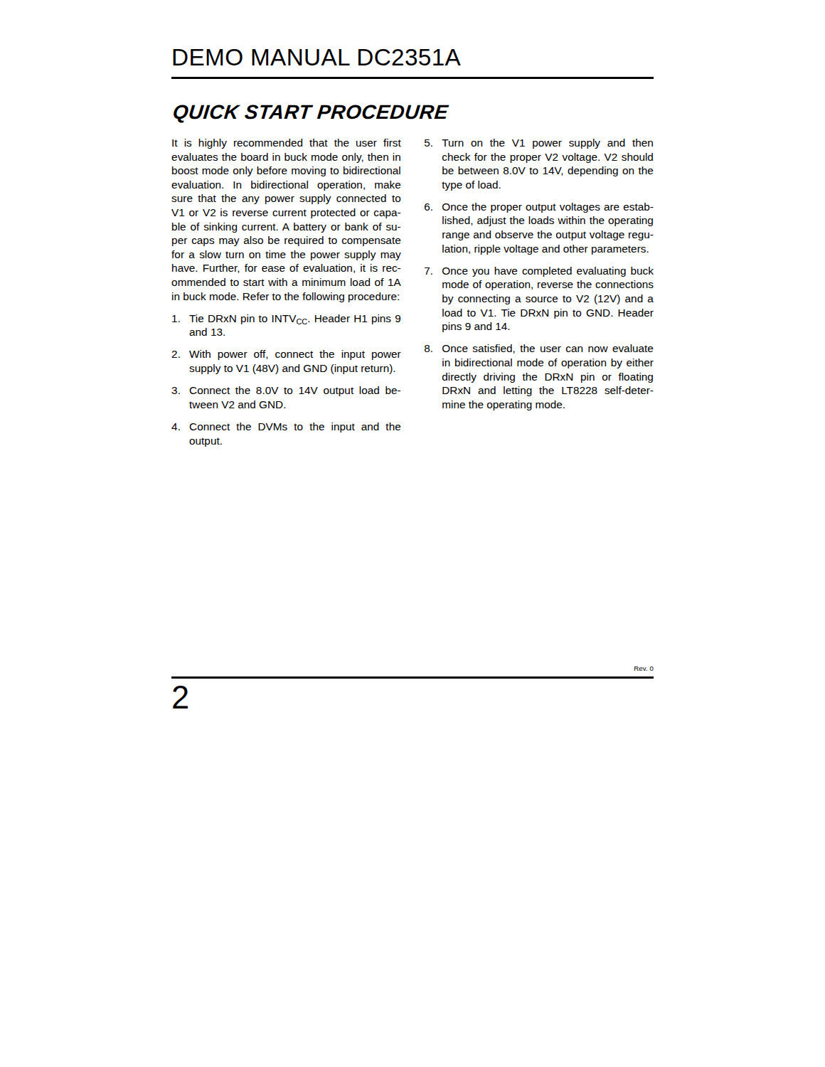DEMO MANUAL DC2351A
Quick Start Procedure
It is highly recommended that the user first evaluates the board in buck mode only, then in boost mode only before moving to bidirectional evaluation. In bidirectional operation, make sure that the any power supply connected to V1 or V2 is reverse current protected or capable of sinking current. A battery or bank of super caps may also be required to compensate for a slow turn on time the power supply may have. Further, for ease of evaluation, it is recommended to start with a minimum load of 1A in buck mode. Refer to the following procedure:
Tie DRxN pin to INTVCC. Header H1 pins 9 and 13.
With power off, connect the input power supply to V1 (48V) and GND (input return).
Connect the 8.0V to 14V output load between V2 and GND.
Connect the DVMs to the input and the output.
Turn on the V1 power supply and then check for the proper V2 voltage. V2 should be between 8.0V to 14V, depending on the type of load.
Once the proper output voltages are established, adjust the loads within the operating range and observe the output voltage regulation, ripple voltage and other parameters.
Once you have completed evaluating buck mode of operation, reverse the connections by connecting a source to V2 (12V) and a load to V1. Tie DRxN pin to GND. Header pins 9 and 14.
Once satisfied, the user can now evaluate in bidirectional mode of operation by either directly driving the DRxN pin or floating DRxN and letting the LT8228 self-determine the operating mode.
Rev. 0
2